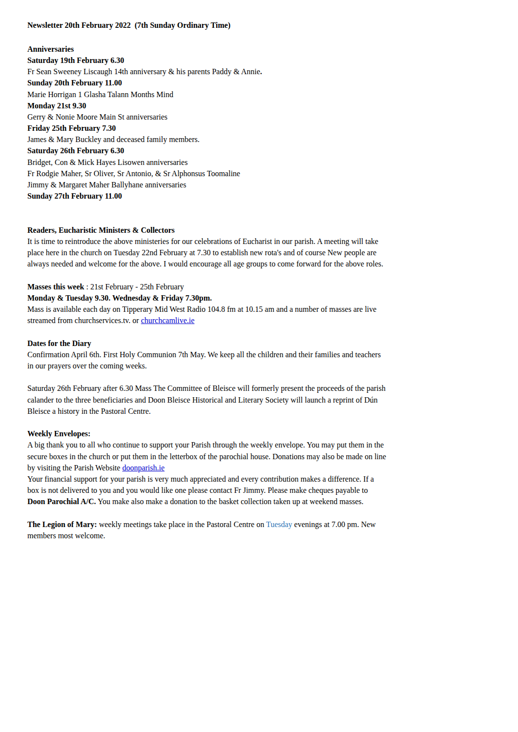Newsletter 20th February 2022 (7th Sunday Ordinary Time)
Anniversaries
Saturday 19th February 6.30
Fr Sean Sweeney Liscaugh 14th anniversary & his parents Paddy & Annie.
Sunday 20th February 11.00
Marie Horrigan 1 Glasha Talann Months Mind
Monday 21st 9.30
Gerry & Nonie Moore Main St anniversaries
Friday 25th February 7.30
James & Mary Buckley and deceased family members.
Saturday 26th February 6.30
Bridget, Con & Mick Hayes Lisowen anniversaries
Fr Rodgie Maher, Sr Oliver, Sr Antonio, & Sr Alphonsus Toomaline
Jimmy & Margaret Maher Ballyhane anniversaries
Sunday 27th February 11.00
Readers, Eucharistic Ministers & Collectors
It is time to reintroduce the above ministeries for our celebrations of Eucharist in our parish. A meeting will take place here in the church on Tuesday 22nd February at 7.30 to establish new rota's and of course New people are always needed and welcome for the above. I would encourage all age groups to come forward for the above roles.
Masses this week : 21st February - 25th February
Monday & Tuesday 9.30. Wednesday & Friday 7.30pm.
Mass is available each day on Tipperary Mid West Radio 104.8 fm at 10.15 am and a number of masses are live streamed from churchservices.tv. or churchcamlive.ie
Dates for the Diary
Confirmation April 6th. First Holy Communion 7th May. We keep all the children and their families and teachers in our prayers over the coming weeks.
Saturday 26th February after 6.30 Mass The Committee of Bleisce will formerly present the proceeds of the parish calander to the three beneficiaries and Doon Bleisce Historical and Literary Society will launch a reprint of Dún Bleisce a history in the Pastoral Centre.
Weekly Envelopes:
A big thank you to all who continue to support your Parish through the weekly envelope. You may put them in the secure boxes in the church or put them in the letterbox of the parochial house. Donations may also be made on line by visiting the Parish Website doonparish.ie
Your financial support for your parish is very much appreciated and every contribution makes a difference. If a box is not delivered to you and you would like one please contact Fr Jimmy. Please make cheques payable to Doon Parochial A/C. You make also make a donation to the basket collection taken up at weekend masses.
The Legion of Mary: weekly meetings take place in the Pastoral Centre on Tuesday evenings at 7.00 pm. New members most welcome.